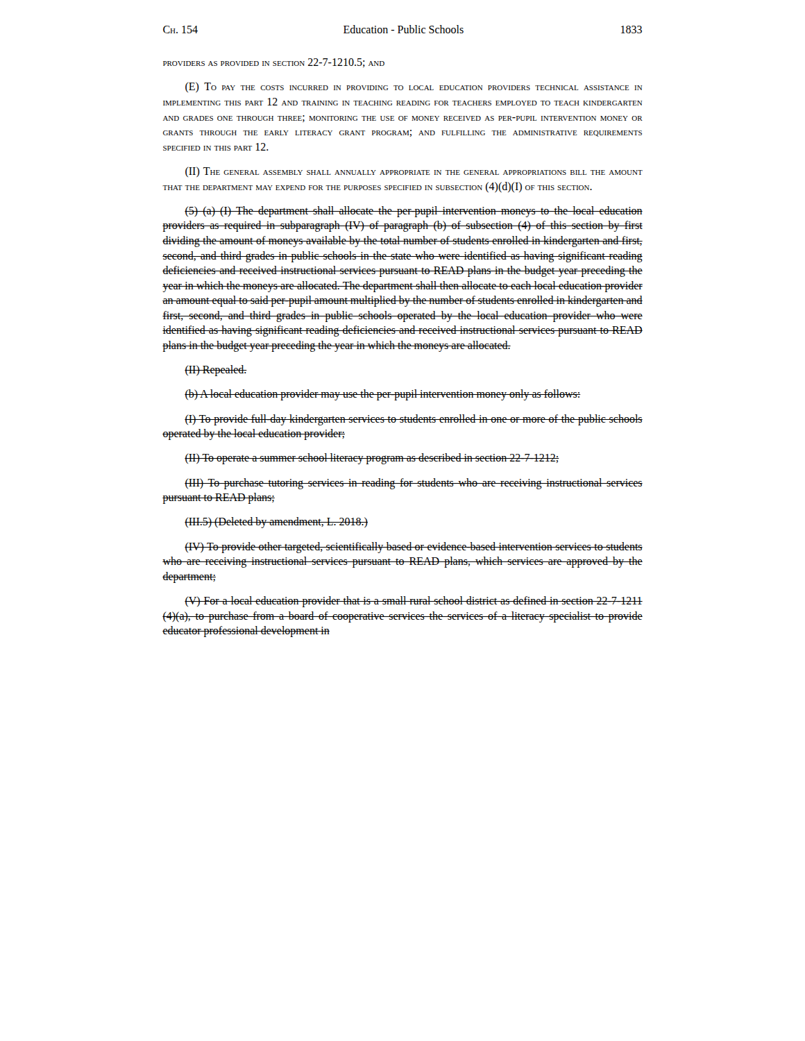Ch. 154
Education - Public Schools
1833
providers as provided in section 22-7-1210.5; and
(E) To pay the costs incurred in providing to local education providers technical assistance in implementing this part 12 and training in teaching reading for teachers employed to teach kindergarten and grades one through three; monitoring the use of money received as per-pupil intervention money or grants through the early literacy grant program; and fulfilling the administrative requirements specified in this part 12.
(II) The general assembly shall annually appropriate in the general appropriations bill the amount that the department may expend for the purposes specified in subsection (4)(d)(I) of this section.
(5) (a) (I) The department shall allocate the per-pupil intervention moneys to the local education providers as required in subparagraph (IV) of paragraph (b) of subsection (4) of this section by first dividing the amount of moneys available by the total number of students enrolled in kindergarten and first, second, and third grades in public schools in the state who were identified as having significant reading deficiencies and received instructional services pursuant to READ plans in the budget year preceding the year in which the moneys are allocated. The department shall then allocate to each local education provider an amount equal to said per-pupil amount multiplied by the number of students enrolled in kindergarten and first, second, and third grades in public schools operated by the local education provider who were identified as having significant reading deficiencies and received instructional services pursuant to READ plans in the budget year preceding the year in which the moneys are allocated.
(II) Repealed.
(b) A local education provider may use the per-pupil intervention money only as follows:
(I) To provide full-day kindergarten services to students enrolled in one or more of the public schools operated by the local education provider;
(II) To operate a summer school literacy program as described in section 22-7-1212;
(III) To purchase tutoring services in reading for students who are receiving instructional services pursuant to READ plans;
(III.5) (Deleted by amendment, L. 2018.)
(IV) To provide other targeted, scientifically based or evidence-based intervention services to students who are receiving instructional services pursuant to READ plans, which services are approved by the department;
(V) For a local education provider that is a small rural school district as defined in section 22-7-1211 (4)(a), to purchase from a board of cooperative services the services of a literacy specialist to provide educator professional development in